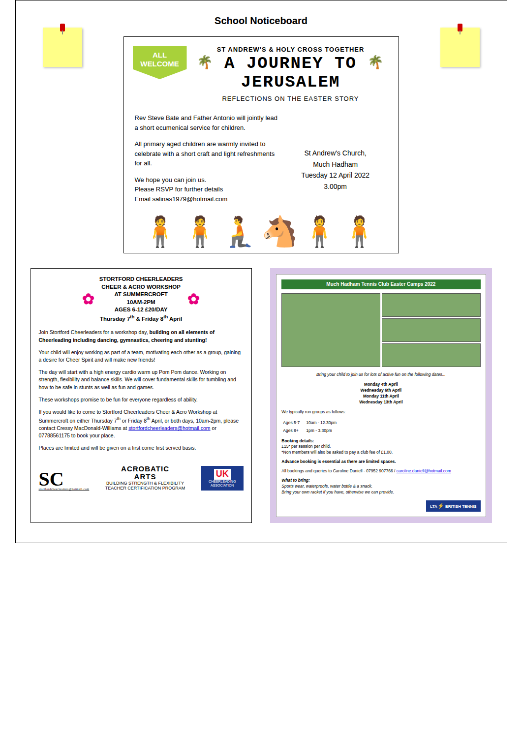School Noticeboard
ALL
WELCOME
ST ANDREW'S & HOLY CROSS TOGETHER
🌴 A JOURNEY TO 🌴
JERUSALEM
REFLECTIONS ON THE EASTER STORY
Rev Steve Bate and Father Antonio will jointly lead a short ecumenical service for children.
All primary aged children are warmly invited to celebrate with a short craft and light refreshments for all.
We hope you can join us.
Please RSVP for further details
Email salinas1979@hotmail.com
St Andrew's Church,
Much Hadham
Tuesday 12 April 2022
3.00pm
🧍🧍🧎🐴🧍🧍
✿
STORTFORD CHEERLEADERS
CHEER & ACRO WORKSHOP
AT SUMMERCROFT
10AM-2PM
AGES 6-12 £20/DAY
Thursday 7th & Friday 8th April
✿
Join Stortford Cheerleaders for a workshop day, building on all elements of Cheerleading including dancing, gymnastics, cheering and stunting!
Your child will enjoy working as part of a team, motivating each other as a group, gaining a desire for Cheer Spirit and will make new friends!
The day will start with a high energy cardio warm up Pom Pom dance. Working on strength, flexibility and balance skills. We will cover fundamental skills for tumbling and how to be safe in stunts as well as fun and games.
These workshops promise to be fun for everyone regardless of ability.
If you would like to come to Stortford Cheerleaders Cheer & Acro Workshop at Summercroft on either Thursday 7th or Friday 8th April, or both days, 10am-2pm, please contact Cressy MacDonald-Williams at stortfordcheerleaders@hotmail.com or 07788561175 to book your place.
Places are limited and will be given on a first come first served basis.
SCstortfordcheerleaders@hotmail.com
ACROBATIC
ARTS
BUILDING STRENGTH & FLEXIBILITY
TEACHER CERTIFICATION PROGRAM
UK
CHEERLEADING
ASSOCIATION
Much Hadham Tennis Club Easter Camps 2022
Bring your child to join us for lots of active fun on the following dates...
Monday 4th April
Wednesday 6th April
Monday 11th April
Wednesday 13th April
We typically run groups as follows:
| Ages 5-7 | 10am - 12.30pm |
| Ages 8+ | 1pm - 3.30pm |
Booking details:
£15* per session per child.
*Non members will also be asked to pay a club fee of £1.00.
Advance booking is essential as there are limited spaces.
All bookings and queries to Caroline Daniell - 07952 907766 / caroline.daniell@hotmail.com
What to bring:
Sports wear, waterproofs, water bottle & a snack.
Bring your own racket if you have, otherwise we can provide.
LTA⚡ BRITISH TENNIS